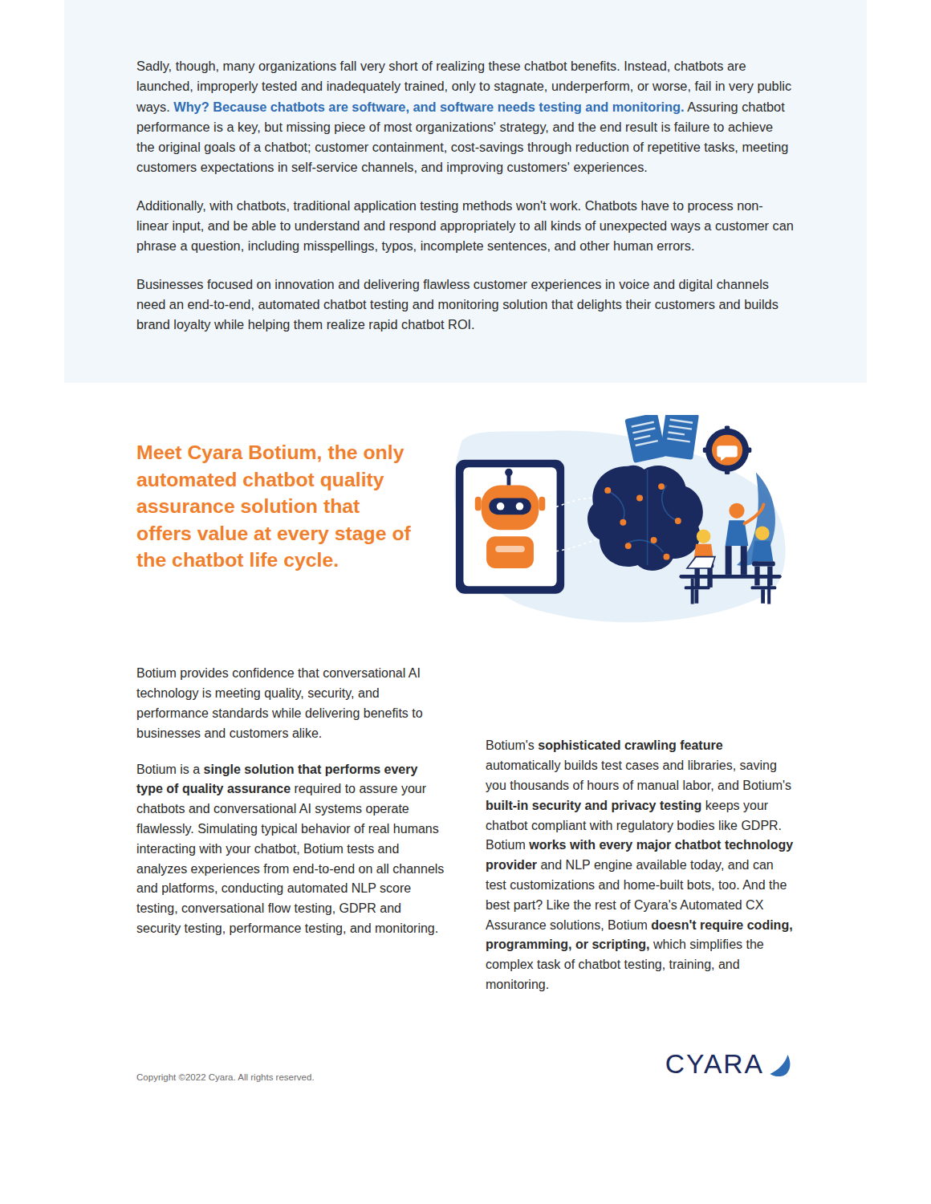Sadly, though, many organizations fall very short of realizing these chatbot benefits. Instead, chatbots are launched, improperly tested and inadequately trained, only to stagnate, underperform, or worse, fail in very public ways. Why? Because chatbots are software, and software needs testing and monitoring. Assuring chatbot performance is a key, but missing piece of most organizations' strategy, and the end result is failure to achieve the original goals of a chatbot; customer containment, cost-savings through reduction of repetitive tasks, meeting customers expectations in self-service channels, and improving customers' experiences.
Additionally, with chatbots, traditional application testing methods won't work. Chatbots have to process non-linear input, and be able to understand and respond appropriately to all kinds of unexpected ways a customer can phrase a question, including misspellings, typos, incomplete sentences, and other human errors.
Businesses focused on innovation and delivering flawless customer experiences in voice and digital channels need an end-to-end, automated chatbot testing and monitoring solution that delights their customers and builds brand loyalty while helping them realize rapid chatbot ROI.
Meet Cyara Botium, the only automated chatbot quality assurance solution that offers value at every stage of the chatbot life cycle.
Botium provides confidence that conversational AI technology is meeting quality, security, and performance standards while delivering benefits to businesses and customers alike.
Botium is a single solution that performs every type of quality assurance required to assure your chatbots and conversational AI systems operate flawlessly. Simulating typical behavior of real humans interacting with your chatbot, Botium tests and analyzes experiences from end-to-end on all channels and platforms, conducting automated NLP score testing, conversational flow testing, GDPR and security testing, performance testing, and monitoring.
Botium's sophisticated crawling feature automatically builds test cases and libraries, saving you thousands of hours of manual labor, and Botium's built-in security and privacy testing keeps your chatbot compliant with regulatory bodies like GDPR. Botium works with every major chatbot technology provider and NLP engine available today, and can test customizations and home-built bots, too. And the best part? Like the rest of Cyara's Automated CX Assurance solutions, Botium doesn't require coding, programming, or scripting, which simplifies the complex task of chatbot testing, training, and monitoring.
Copyright ©2022 Cyara. All rights reserved.
CYARA